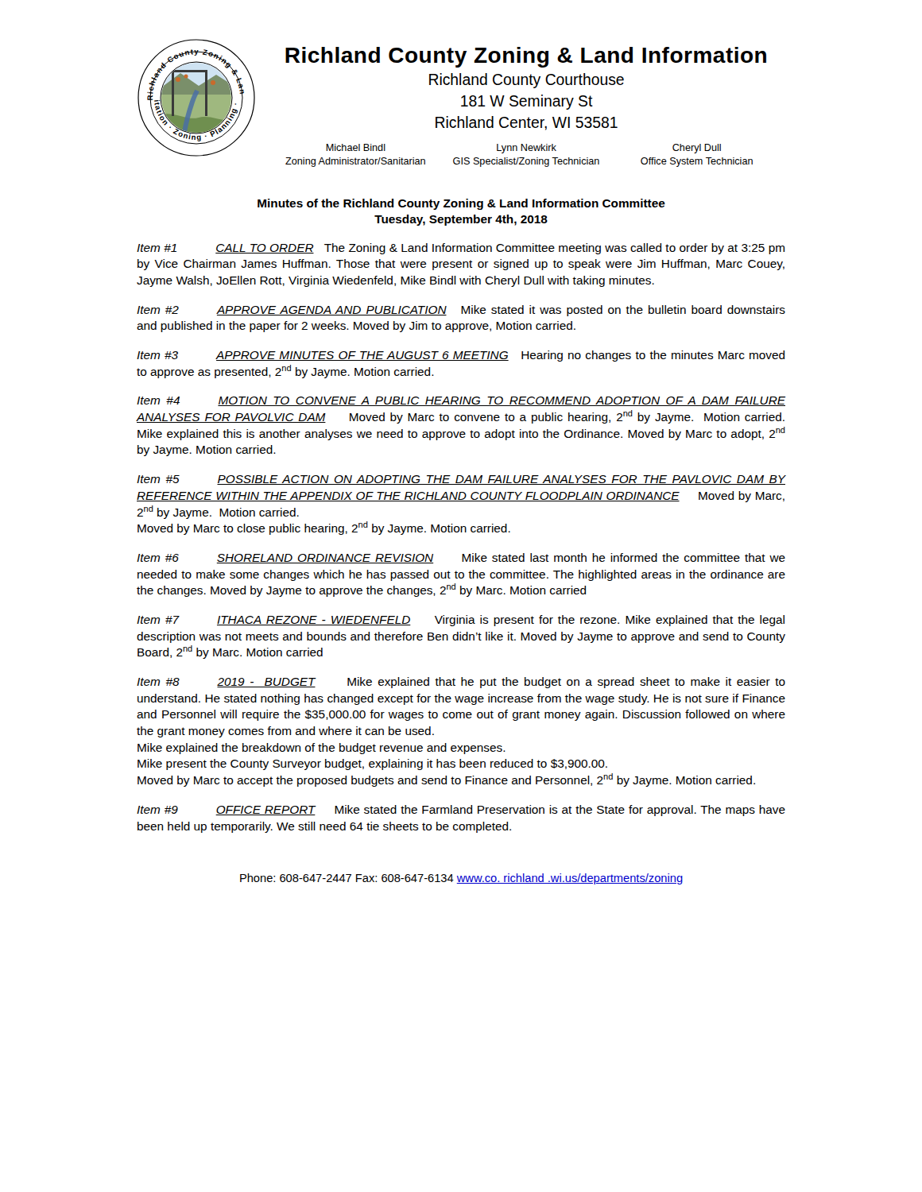Richland County Zoning & Land Sanitation · Zoning · Planning · GIS
Richland County Zoning & Land Information
Richland County Courthouse
181 W Seminary St
Richland Center, WI 53581
Michael Bindl Zoning Administrator/Sanitarian
Lynn Newkirk GIS Specialist/Zoning Technician
Cheryl Dull Office System Technician
Minutes of the Richland County Zoning & Land Information Committee Tuesday, September 4th, 2018
Item #1 CALL TO ORDER The Zoning & Land Information Committee meeting was called to order by at 3:25 pm by Vice Chairman James Huffman. Those that were present or signed up to speak were Jim Huffman, Marc Couey, Jayme Walsh, JoEllen Rott, Virginia Wiedenfeld, Mike Bindl with Cheryl Dull with taking minutes.
Item #2 APPROVE AGENDA AND PUBLICATION Mike stated it was posted on the bulletin board downstairs and published in the paper for 2 weeks. Moved by Jim to approve, Motion carried.
Item #3 APPROVE MINUTES OF THE AUGUST 6 MEETING Hearing no changes to the minutes Marc moved to approve as presented, 2nd by Jayme. Motion carried.
Item #4 MOTION TO CONVENE A PUBLIC HEARING TO RECOMMEND ADOPTION OF A DAM FAILURE ANALYSES FOR PAVOLVIC DAM Moved by Marc to convene to a public hearing, 2nd by Jayme. Motion carried. Mike explained this is another analyses we need to approve to adopt into the Ordinance. Moved by Marc to adopt, 2nd by Jayme. Motion carried.
Item #5 POSSIBLE ACTION ON ADOPTING THE DAM FAILURE ANALYSES FOR THE PAVLOVIC DAM BY REFERENCE WITHIN THE APPENDIX OF THE RICHLAND COUNTY FLOODPLAIN ORDINANCE Moved by Marc, 2nd by Jayme. Motion carried.
Moved by Marc to close public hearing, 2nd by Jayme. Motion carried.
Item #6 SHORELAND ORDINANCE REVISION Mike stated last month he informed the committee that we needed to make some changes which he has passed out to the committee. The highlighted areas in the ordinance are the changes. Moved by Jayme to approve the changes, 2nd by Marc. Motion carried
Item #7 ITHACA REZONE - WIEDENFELD Virginia is present for the rezone. Mike explained that the legal description was not meets and bounds and therefore Ben didn’t like it. Moved by Jayme to approve and send to County Board, 2nd by Marc. Motion carried
Item #8 2019 - BUDGET Mike explained that he put the budget on a spread sheet to make it easier to understand. He stated nothing has changed except for the wage increase from the wage study. He is not sure if Finance and Personnel will require the $35,000.00 for wages to come out of grant money again. Discussion followed on where the grant money comes from and where it can be used.
Mike explained the breakdown of the budget revenue and expenses.
Mike present the County Surveyor budget, explaining it has been reduced to $3,900.00.
Moved by Marc to accept the proposed budgets and send to Finance and Personnel, 2nd by Jayme. Motion carried.
Item #9 OFFICE REPORT Mike stated the Farmland Preservation is at the State for approval. The maps have been held up temporarily. We still need 64 tie sheets to be completed.
Phone: 608-647-2447 Fax: 608-647-6134 www.co. richland .wi.us/departments/zoning